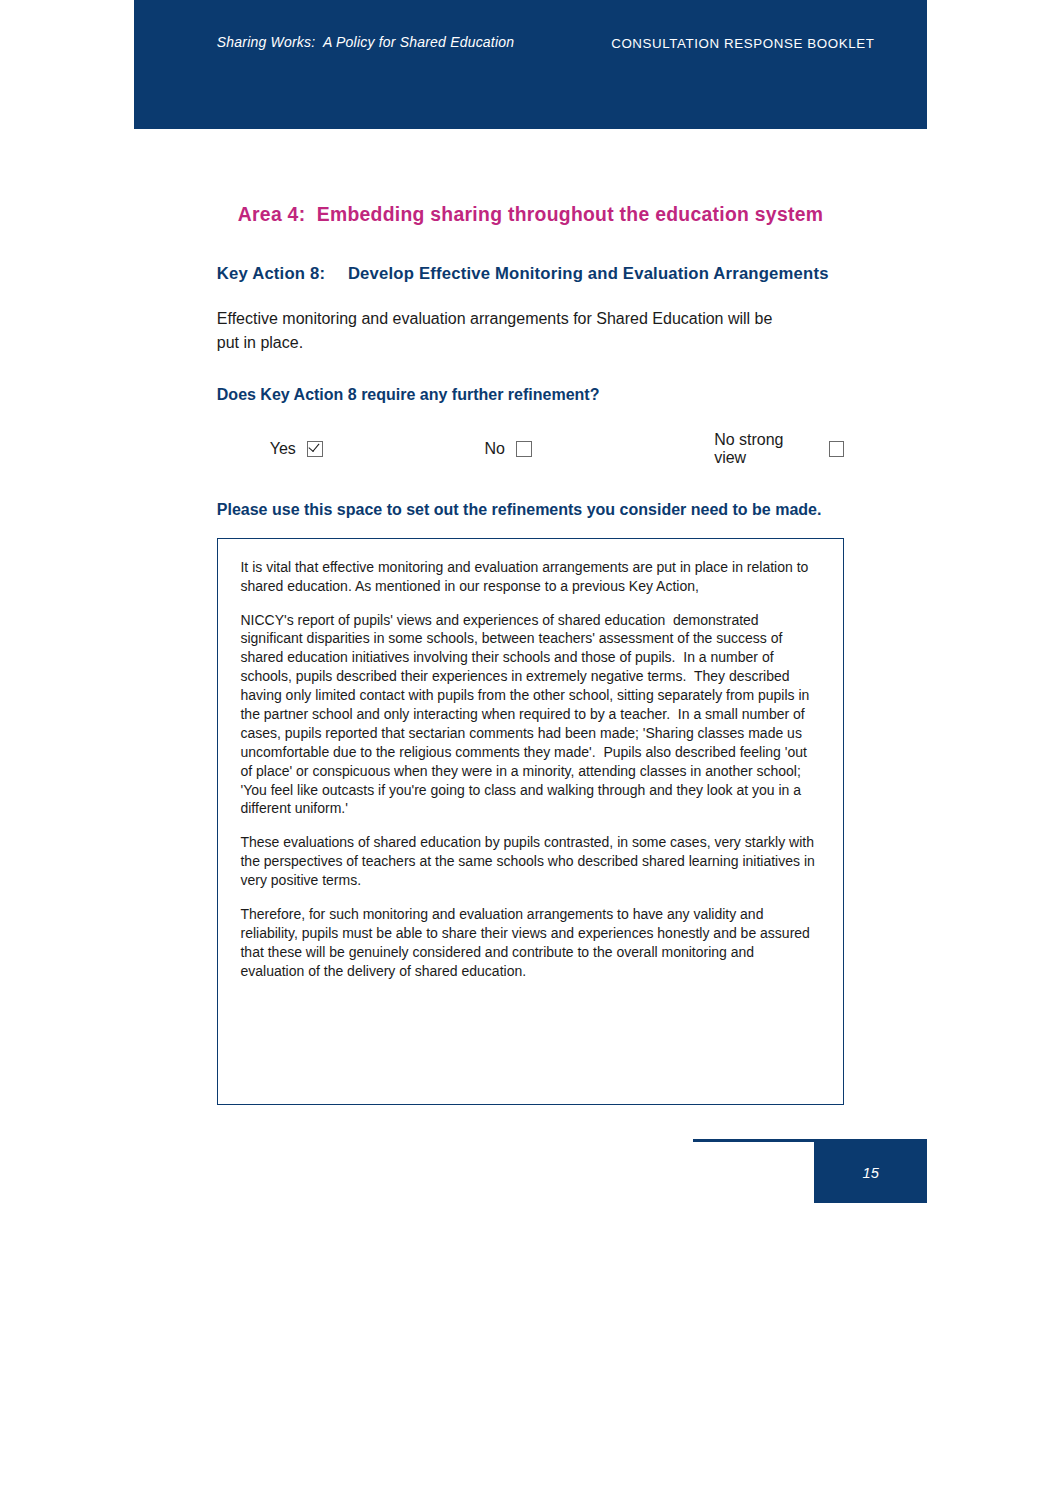Sharing Works: A Policy for Shared Education
Consultation Response Booklet
Area 4: Embedding sharing throughout the education system
Key Action 8: Develop Effective Monitoring and Evaluation Arrangements
Effective monitoring and evaluation arrangements for Shared Education will be put in place.
Does Key Action 8 require any further refinement?
Yes No No strong view
Please use this space to set out the refinements you consider need to be made.
It is vital that effective monitoring and evaluation arrangements are put in place in relation to shared education. As mentioned in our response to a previous Key Action,
NICCY's report of pupils' views and experiences of shared education demonstrated significant disparities in some schools, between teachers' assessment of the success of shared education initiatives involving their schools and those of pupils. In a number of schools, pupils described their experiences in extremely negative terms. They described having only limited contact with pupils from the other school, sitting separately from pupils in the partner school and only interacting when required to by a teacher. In a small number of cases, pupils reported that sectarian comments had been made; 'Sharing classes made us uncomfortable due to the religious comments they made'. Pupils also described feeling 'out of place' or conspicuous when they were in a minority, attending classes in another school; 'You feel like outcasts if you're going to class and walking through and they look at you in a different uniform.'
These evaluations of shared education by pupils contrasted, in some cases, very starkly with the perspectives of teachers at the same schools who described shared learning initiatives in very positive terms.
Therefore, for such monitoring and evaluation arrangements to have any validity and reliability, pupils must be able to share their views and experiences honestly and be assured that these will be genuinely considered and contribute to the overall monitoring and evaluation of the delivery of shared education.
15